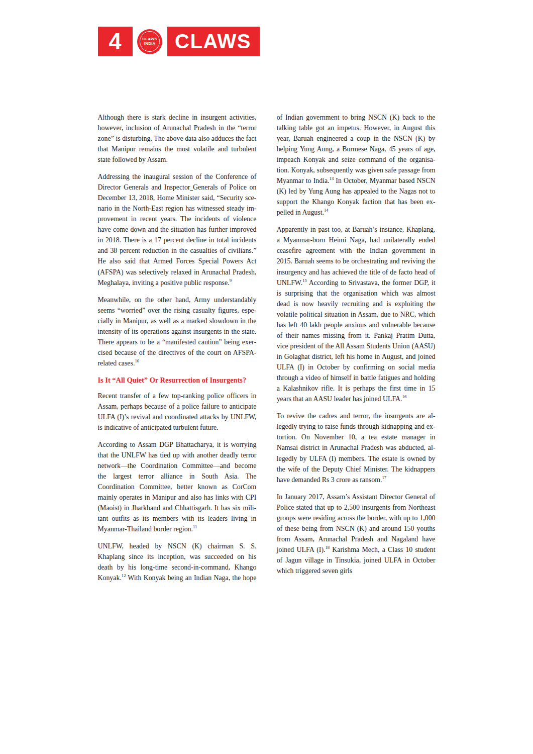4
CLAWS
INDIA
CLAWS
Although there is stark decline in insurgent activities, however, inclusion of Arunachal Pradesh in the “terror zone” is disturbing. The above data also adduces the fact that Manipur remains the most volatile and turbulent state followed by Assam.
Addressing the inaugural session of the Conference of Director Generals and Inspector Generals of Police on December 13, 2018, Home Minister said, “Security scenario in the North-East region has witnessed steady improvement in recent years. The incidents of violence have come down and the situation has further improved in 2018. There is a 17 percent decline in total incidents and 38 percent reduction in the casualties of civilians.” He also said that Armed Forces Special Powers Act (AFSPA) was selectively relaxed in Arunachal Pradesh, Meghalaya, inviting a positive public response.9
Meanwhile, on the other hand, Army understandably seems “worried” over the rising casualty figures, especially in Manipur, as well as a marked slowdown in the intensity of its operations against insurgents in the state. There appears to be a “manifested caution” being exercised because of the directives of the court on AFSPA-related cases.10
Is It “All Quiet” Or Resurrection of Insurgents?
Recent transfer of a few top-ranking police officers in Assam, perhaps because of a police failure to anticipate ULFA (I)’s revival and coordinated attacks by UNLFW, is indicative of anticipated turbulent future.
According to Assam DGP Bhattacharya, it is worrying that the UNLFW has tied up with another deadly terror network—the Coordination Committee—and become the largest terror alliance in South Asia. The Coordination Committee, better known as CorCom mainly operates in Manipur and also has links with CPI (Maoist) in Jharkhand and Chhattisgarh. It has six militant outfits as its members with its leaders living in Myanmar-Thailand border region.11
UNLFW, headed by NSCN (K) chairman S. S. Khaplang since its inception, was succeeded on his death by his long-time second-in-command, Khango Konyak.12 With Konyak being an Indian Naga, the hope of Indian government to bring NSCN (K) back to the talking table got an impetus. However, in August this year, Baruah engineered a coup in the NSCN (K) by helping Yung Aung, a Burmese Naga, 45 years of age, impeach Konyak and seize command of the organisation. Konyak, subsequently was given safe passage from Myanmar to India.13 In October, Myanmar based NSCN (K) led by Yung Aung has appealed to the Nagas not to support the Khango Konyak faction that has been expelled in August.14
Apparently in past too, at Baruah’s instance, Khaplang, a Myanmar-born Heimi Naga, had unilaterally ended ceasefire agreement with the Indian government in 2015. Baruah seems to be orchestrating and reviving the insurgency and has achieved the title of de facto head of UNLFW.15 According to Srivastava, the former DGP, it is surprising that the organisation which was almost dead is now heavily recruiting and is exploiting the volatile political situation in Assam, due to NRC, which has left 40 lakh people anxious and vulnerable because of their names missing from it. Pankaj Pratim Dutta, vice president of the All Assam Students Union (AASU) in Golaghat district, left his home in August, and joined ULFA (I) in October by confirming on social media through a video of himself in battle fatigues and holding a Kalashnikov rifle. It is perhaps the first time in 15 years that an AASU leader has joined ULFA.16
To revive the cadres and terror, the insurgents are allegedly trying to raise funds through kidnapping and extortion. On November 10, a tea estate manager in Namsai district in Arunachal Pradesh was abducted, allegedly by ULFA (I) members. The estate is owned by the wife of the Deputy Chief Minister. The kidnappers have demanded Rs 3 crore as ransom.17
In January 2017, Assam’s Assistant Director General of Police stated that up to 2,500 insurgents from Northeast groups were residing across the border, with up to 1,000 of these being from NSCN (K) and around 150 youths from Assam, Arunachal Pradesh and Nagaland have joined ULFA (I).18 Karishma Mech, a Class 10 student of Jagun village in Tinsukia, joined ULFA in October which triggered seven girls